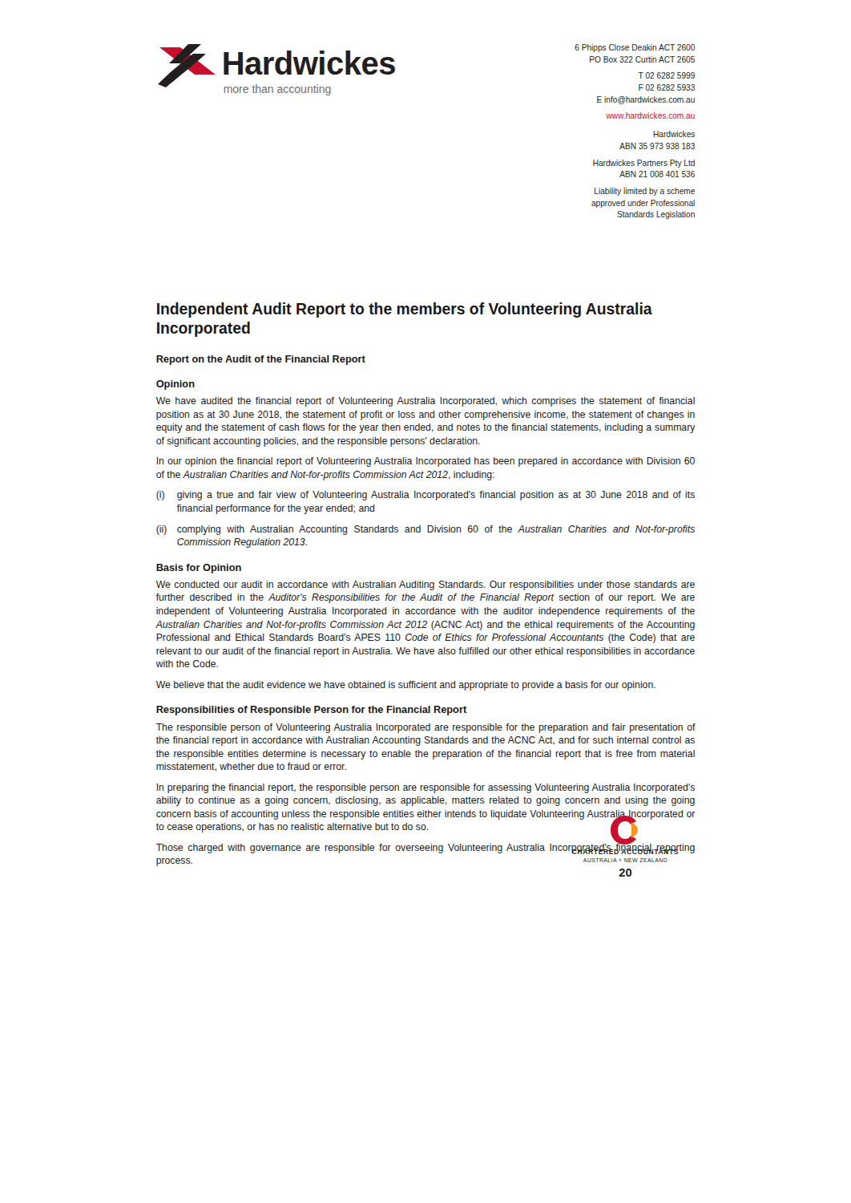Hardwickes
more than accounting
6 Phipps Close Deakin ACT 2600
PO Box 322 Curtin ACT 2605
T 02 6282 5999
F 02 6282 5933
E info@hardwickes.com.au
www.hardwickes.com.au
Hardwickes
ABN 35 973 938 183
Hardwickes Partners Pty Ltd
ABN 21 008 401 536
Liability limited by a scheme
approved under Professional
Standards Legislation
Independent Audit Report to the members of Volunteering Australia
Incorporated
Report on the Audit of the Financial Report
Opinion
We have audited the financial report of Volunteering Australia Incorporated, which comprises the statement of financial position as at 30 June 2018, the statement of profit or loss and other comprehensive income, the statement of changes in equity and the statement of cash flows for the year then ended, and notes to the financial statements, including a summary of significant accounting policies, and the responsible persons' declaration.
In our opinion the financial report of Volunteering Australia Incorporated has been prepared in accordance with Division 60 of the Australian Charities and Not-for-profits Commission Act 2012, including:
(i) giving a true and fair view of Volunteering Australia Incorporated's financial position as at 30 June 2018 and of its financial performance for the year ended; and
(ii) complying with Australian Accounting Standards and Division 60 of the Australian Charities and Not-for-profits Commission Regulation 2013.
Basis for Opinion
We conducted our audit in accordance with Australian Auditing Standards. Our responsibilities under those standards are further described in the Auditor's Responsibilities for the Audit of the Financial Report section of our report. We are independent of Volunteering Australia Incorporated in accordance with the auditor independence requirements of the Australian Charities and Not-for-profits Commission Act 2012 (ACNC Act) and the ethical requirements of the Accounting Professional and Ethical Standards Board's APES 110 Code of Ethics for Professional Accountants (the Code) that are relevant to our audit of the financial report in Australia. We have also fulfilled our other ethical responsibilities in accordance with the Code.
We believe that the audit evidence we have obtained is sufficient and appropriate to provide a basis for our opinion.
Responsibilities of Responsible Person for the Financial Report
The responsible person of Volunteering Australia Incorporated are responsible for the preparation and fair presentation of the financial report in accordance with Australian Accounting Standards and the ACNC Act, and for such internal control as the responsible entities determine is necessary to enable the preparation of the financial report that is free from material misstatement, whether due to fraud or error.
In preparing the financial report, the responsible person are responsible for assessing Volunteering Australia Incorporated's ability to continue as a going concern, disclosing, as applicable, matters related to going concern and using the going concern basis of accounting unless the responsible entities either intends to liquidate Volunteering Australia Incorporated or to cease operations, or has no realistic alternative but to do so.
Those charged with governance are responsible for overseeing Volunteering Australia Incorporated's financial reporting process.
CHARTERED ACCOUNTANTS
AUSTRALIA + NEW ZEALAND
20